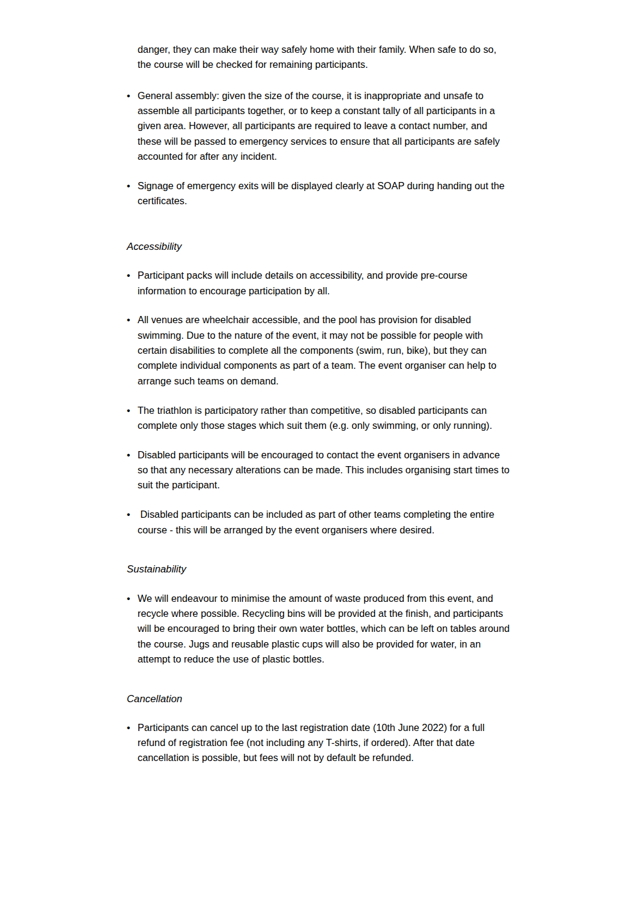danger, they can make their way safely home with their family. When safe to do so, the course will be checked for remaining participants.
General assembly: given the size of the course, it is inappropriate and unsafe to assemble all participants together, or to keep a constant tally of all participants in a given area. However, all participants are required to leave a contact number, and these will be passed to emergency services to ensure that all participants are safely accounted for after any incident.
Signage of emergency exits will be displayed clearly at SOAP during handing out the certificates.
Accessibility
Participant packs will include details on accessibility, and provide pre-course information to encourage participation by all.
All venues are wheelchair accessible, and the pool has provision for disabled swimming. Due to the nature of the event, it may not be possible for people with certain disabilities to complete all the components (swim, run, bike), but they can complete individual components as part of a team. The event organiser can help to arrange such teams on demand.
The triathlon is participatory rather than competitive, so disabled participants can complete only those stages which suit them (e.g. only swimming, or only running).
Disabled participants will be encouraged to contact the event organisers in advance so that any necessary alterations can be made. This includes organising start times to suit the participant.
Disabled participants can be included as part of other teams completing the entire course - this will be arranged by the event organisers where desired.
Sustainability
We will endeavour to minimise the amount of waste produced from this event, and recycle where possible. Recycling bins will be provided at the finish, and participants will be encouraged to bring their own water bottles, which can be left on tables around the course. Jugs and reusable plastic cups will also be provided for water, in an attempt to reduce the use of plastic bottles.
Cancellation
Participants can cancel up to the last registration date (10th June 2022) for a full refund of registration fee (not including any T-shirts, if ordered). After that date cancellation is possible, but fees will not by default be refunded.